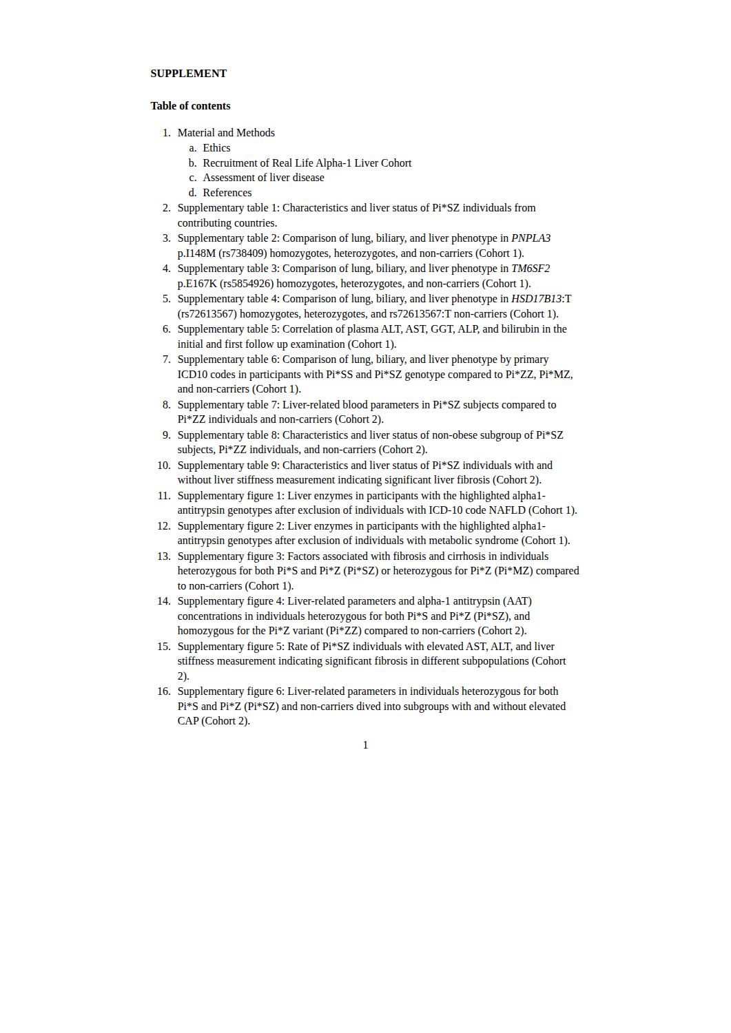SUPPLEMENT
Table of contents
Material and Methods
Ethics
Recruitment of Real Life Alpha-1 Liver Cohort
Assessment of liver disease
References
Supplementary table 1: Characteristics and liver status of Pi*SZ individuals from contributing countries.
Supplementary table 2: Comparison of lung, biliary, and liver phenotype in PNPLA3 p.I148M (rs738409) homozygotes, heterozygotes, and non-carriers (Cohort 1).
Supplementary table 3: Comparison of lung, biliary, and liver phenotype in TM6SF2 p.E167K (rs5854926) homozygotes, heterozygotes, and non-carriers (Cohort 1).
Supplementary table 4: Comparison of lung, biliary, and liver phenotype in HSD17B13:T (rs72613567) homozygotes, heterozygotes, and rs72613567:T non-carriers (Cohort 1).
Supplementary table 5: Correlation of plasma ALT, AST, GGT, ALP, and bilirubin in the initial and first follow up examination (Cohort 1).
Supplementary table 6: Comparison of lung, biliary, and liver phenotype by primary ICD10 codes in participants with Pi*SS and Pi*SZ genotype compared to Pi*ZZ, Pi*MZ, and non-carriers (Cohort 1).
Supplementary table 7: Liver-related blood parameters in Pi*SZ subjects compared to Pi*ZZ individuals and non-carriers (Cohort 2).
Supplementary table 8: Characteristics and liver status of non-obese subgroup of Pi*SZ subjects, Pi*ZZ individuals, and non-carriers (Cohort 2).
Supplementary table 9: Characteristics and liver status of Pi*SZ individuals with and without liver stiffness measurement indicating significant liver fibrosis (Cohort 2).
Supplementary figure 1: Liver enzymes in participants with the highlighted alpha1-antitrypsin genotypes after exclusion of individuals with ICD-10 code NAFLD (Cohort 1).
Supplementary figure 2: Liver enzymes in participants with the highlighted alpha1-antitrypsin genotypes after exclusion of individuals with metabolic syndrome (Cohort 1).
Supplementary figure 3: Factors associated with fibrosis and cirrhosis in individuals heterozygous for both Pi*S and Pi*Z (Pi*SZ) or heterozygous for Pi*Z (Pi*MZ) compared to non-carriers (Cohort 1).
Supplementary figure 4: Liver-related parameters and alpha-1 antitrypsin (AAT) concentrations in individuals heterozygous for both Pi*S and Pi*Z (Pi*SZ), and homozygous for the Pi*Z variant (Pi*ZZ) compared to non-carriers (Cohort 2).
Supplementary figure 5: Rate of Pi*SZ individuals with elevated AST, ALT, and liver stiffness measurement indicating significant fibrosis in different subpopulations (Cohort 2).
Supplementary figure 6: Liver-related parameters in individuals heterozygous for both Pi*S and Pi*Z (Pi*SZ) and non-carriers dived into subgroups with and without elevated CAP (Cohort 2).
1